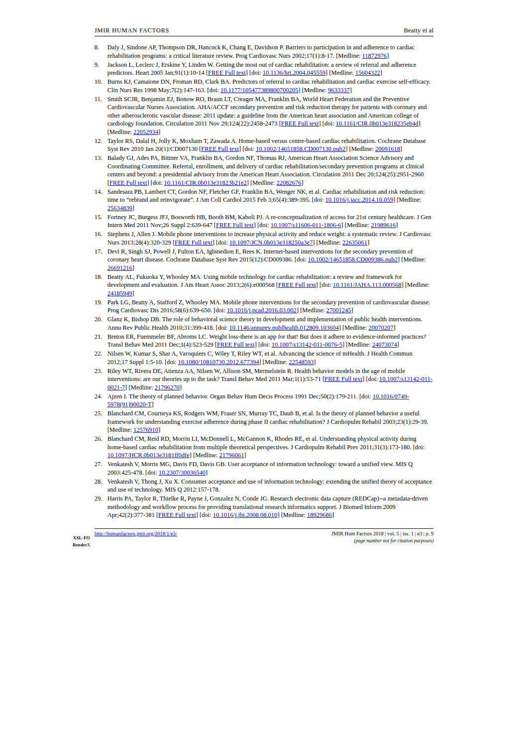JMIR Human Factors
Beatty et al
Daly J, Sindone AP, Thompson DR, Hancock K, Chang E, Davidson P. Barriers to participation in and adherence to cardiac rehabilitation programs: a critical literature review. Prog Cardiovasc Nurs 2002;17(1):8-17. [Medline: 11872976]
Jackson L, Leclerc J, Erskine Y, Linden W. Getting the most out of cardiac rehabilitation: a review of referral and adherence predictors. Heart 2005 Jan;91(1):10-14 [FREE Full text] [doi: 10.1136/hrt.2004.045559] [Medline: 15604322]
Burns KJ, Camaione DN, Froman RD, Clark BA. Predictors of referral to cardiac rehabilitation and cardiac exercise self-efficacy. Clin Nurs Res 1998 May;7(2):147-163. [doi: 10.1177/105477389800700205] [Medline: 9633337]
Smith SCJR, Benjamin EJ, Bonow RO, Braun LT, Creager MA, Franklin BA, World Heart Federation and the Preventive Cardiovascular Nurses Association. AHA/ACCF secondary prevention and risk reduction therapy for patients with coronary and other atherosclerotic vascular disease: 2011 update: a guideline from the American heart association and American college of cardiology foundation. Circulation 2011 Nov 29;124(22):2458-2473 [FREE Full text] [doi: 10.1161/CIR.0b013e318235eb4d] [Medline: 22052934]
Taylor RS, Dalal H, Jolly K, Moxham T, Zawada A. Home-based versus centre-based cardiac rehabilitation. Cochrane Database Syst Rev 2010 Jan 20(1):CD007130 [FREE Full text] [doi: 10.1002/14651858.CD007130.pub2] [Medline: 20091618]
Balady GJ, Ades PA, Bittner VA, Franklin BA, Gordon NF, Thomas RJ, American Heart Association Science Advisory and Coordinating Committee. Referral, enrollment, and delivery of cardiac rehabilitation/secondary prevention programs at clinical centers and beyond: a presidential advisory from the American Heart Association. Circulation 2011 Dec 20;124(25):2951-2960 [FREE Full text] [doi: 10.1161/CIR.0b013e31823b21e2] [Medline: 22082676]
Sandesara PB, Lambert CT, Gordon NF, Fletcher GF, Franklin BA, Wenger NK, et al. Cardiac rehabilitation and risk reduction: time to “rebrand and reinvigorate”. J Am Coll Cardiol 2015 Feb 3;65(4):389-395. [doi: 10.1016/j.jacc.2014.10.059] [Medline: 25634839]
Fortney JC, Burgess JFJ, Bosworth HB, Booth BM, Kaboli PJ. A re-conceptualization of access for 21st century healthcare. J Gen Intern Med 2011 Nov;26 Suppl 2:639-647 [FREE Full text] [doi: 10.1007/s11606-011-1806-6] [Medline: 21989616]
Stephens J, Allen J. Mobile phone interventions to increase physical activity and reduce weight: a systematic review. J Cardiovasc Nurs 2013;28(4):320-329 [FREE Full text] [doi: 10.1097/JCN.0b013e318250a3e7] [Medline: 22635061]
Devi R, Singh SJ, Powell J, Fulton EA, Igbinedion E, Rees K. Internet-based interventions for the secondary prevention of coronary heart disease. Cochrane Database Syst Rev 2015(12):CD009386. [doi: 10.1002/14651858.CD009386.pub2] [Medline: 26691216]
Beatty AL, Fukuoka Y, Whooley MA. Using mobile technology for cardiac rehabilitation: a review and framework for development and evaluation. J Am Heart Assoc 2013;2(6):e000568 [FREE Full text] [doi: 10.1161/JAHA.113.000568] [Medline: 24185949]
Park LG, Beatty A, Stafford Z, Whooley MA. Mobile phone interventions for the secondary prevention of cardiovascular disease. Prog Cardiovasc Dis 2016;58(6):639-650. [doi: 10.1016/j.pcad.2016.03.002] [Medline: 27001245]
Glanz K, Bishop DB. The role of behavioral science theory in development and implementation of public health interventions. Annu Rev Public Health 2010;31:399-418. [doi: 10.1146/annurev.publhealth.012809.103604] [Medline: 20070207]
Breton ER, Fuemmeler BF, Abroms LC. Weight loss-there is an app for that! But does it adhere to evidence-informed practices? Transl Behav Med 2011 Dec;1(4):523-529 [FREE Full text] [doi: 10.1007/s13142-011-0076-5] [Medline: 24073074]
Nilsen W, Kumar S, Shar A, Varoquiers C, Wiley T, Riley WT, et al. Advancing the science of mHealth. J Health Commun 2012;17 Suppl 1:5-10. [doi: 10.1080/10810730.2012.677394] [Medline: 22548593]
Riley WT, Rivera DE, Atienza AA, Nilsen W, Allison SM, Mermelstein R. Health behavior models in the age of mobile interventions: are our theories up to the task? Transl Behav Med 2011 Mar;1(1):53-71 [FREE Full text] [doi: 10.1007/s13142-011-0021-7] [Medline: 21796270]
Ajzen I. The theory of planned behavior. Organ Behav Hum Decis Process 1991 Dec;50(2):179-211. [doi: 10.1016/0749-5978(91)90020-T]
Blanchard CM, Courneya KS, Rodgers WM, Fraser SN, Murray TC, Daub B, et al. Is the theory of planned behavior a useful framework for understanding exercise adherence during phase II cardiac rehabilitation? J Cardiopulm Rehabil 2003;23(1):29-39. [Medline: 12576910]
Blanchard CM, Reid RD, Morrin LI, McDonnell L, McGannon K, Rhodes RE, et al. Understanding physical activity during home-based cardiac rehabilitation from multiple theoretical perspectives. J Cardiopulm Rehabil Prev 2011;31(3):173-180. [doi: 10.1097/HCR.0b013e3181ff0dfe] [Medline: 21796061]
Venkatesh V, Morris MG, Davis FD, Davis GB. User acceptance of information technology: toward a unified view. MIS Q 2003:425-478. [doi: 10.2307/30036540]
Venkatesh V, Thong J, Xu X. Consumer acceptance and use of information technology: extending the unified theory of acceptance and use of technology. MIS Q 2012:157-178.
Harris PA, Taylor R, Thielke R, Payne J, Gonzalez N, Conde JG. Research electronic data capture (REDCap)--a metadata-driven methodology and workflow process for providing translational research informatics support. J Biomed Inform 2009 Apr;42(2):377-381 [FREE Full text] [doi: 10.1016/j.jbi.2008.08.010] [Medline: 18929686]
http://humanfactors.jmir.org/2018/1/e3/
JMIR Hum Factors 2018 | vol. 5 | iss. 1 | e3 | p. 9
(page number not for citation purposes)
XSL·FO
RenderX